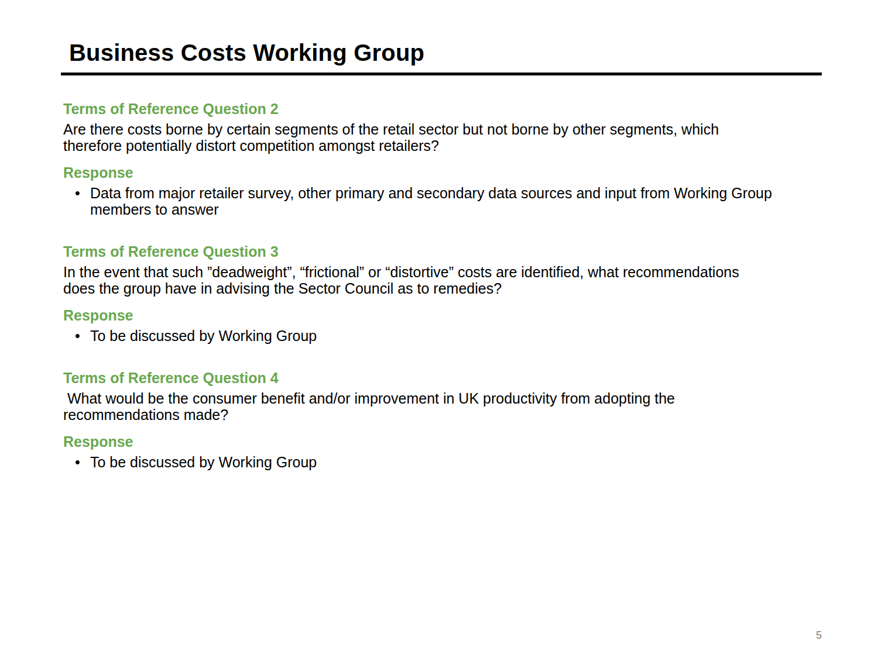Business Costs Working Group
Terms of Reference Question 2
Are there costs borne by certain segments of the retail sector but not borne by other segments, which therefore potentially distort competition amongst retailers?
Response
Data from major retailer survey, other primary and secondary data sources and input from Working Group members to answer
Terms of Reference Question 3
In the event that such ”deadweight”, “frictional” or “distortive” costs are identified, what recommendations does the group have in advising the Sector Council as to remedies?
Response
To be discussed by Working Group
Terms of Reference Question 4
What would be the consumer benefit and/or improvement in UK productivity from adopting the recommendations made?
Response
To be discussed by Working Group
5